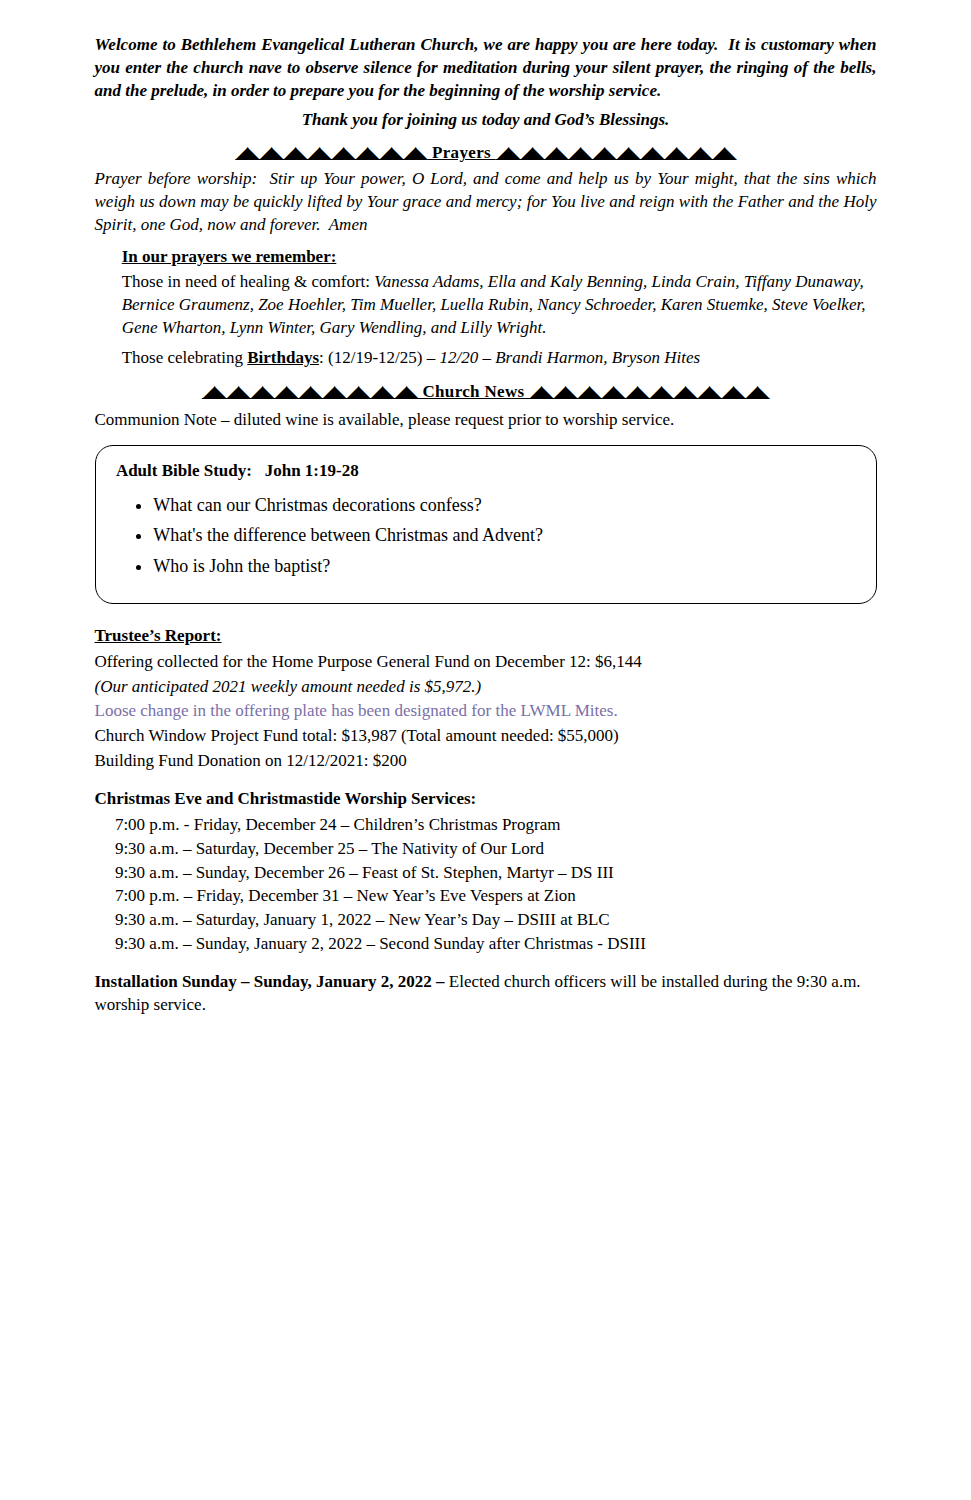Welcome to Bethlehem Evangelical Lutheran Church, we are happy you are here today. It is customary when you enter the church nave to observe silence for meditation during your silent prayer, the ringing of the bells, and the prelude, in order to prepare you for the beginning of the worship service. Thank you for joining us today and God’s Blessings.
◢◣◢◣◢◣◢◣◢◣◢◣◢◣◢◣ Prayers ◢◣◢◣◢◣◢◣◢◣◢◣◢◣◢◣◢◣◢◣
Prayer before worship: Stir up Your power, O Lord, and come and help us by Your might, that the sins which weigh us down may be quickly lifted by Your grace and mercy; for You live and reign with the Father and the Holy Spirit, one God, now and forever. Amen
In our prayers we remember:
Those in need of healing & comfort: Vanessa Adams, Ella and Kaly Benning, Linda Crain, Tiffany Dunaway, Bernice Graumenz, Zoe Hoehler, Tim Mueller, Luella Rubin, Nancy Schroeder, Karen Stuemke, Steve Voelker, Gene Wharton, Lynn Winter, Gary Wendling, and Lilly Wright.
Those celebrating Birthdays: (12/19-12/25) – 12/20 – Brandi Harmon, Bryson Hites
◢◣◢◣◢◣◢◣◢◣◢◣◢◣◢◣◢◣ Church News ◢◣◢◣◢◣◢◣◢◣◢◣◢◣◢◣◢◣◢◣
Communion Note – diluted wine is available, please request prior to worship service.
Adult Bible Study: John 1:19-28
What can our Christmas decorations confess?
What's the difference between Christmas and Advent?
Who is John the baptist?
Trustee’s Report:
Offering collected for the Home Purpose General Fund on December 12: $6,144
(Our anticipated 2021 weekly amount needed is $5,972.)
Loose change in the offering plate has been designated for the LWML Mites.
Church Window Project Fund total: $13,987 (Total amount needed: $55,000)
Building Fund Donation on 12/12/2021: $200
Christmas Eve and Christmastide Worship Services:
7:00 p.m. - Friday, December 24 – Children’s Christmas Program
9:30 a.m. – Saturday, December 25 – The Nativity of Our Lord
9:30 a.m. – Sunday, December 26 – Feast of St. Stephen, Martyr – DS III
7:00 p.m. – Friday, December 31 – New Year’s Eve Vespers at Zion
9:30 a.m. – Saturday, January 1, 2022 – New Year’s Day – DSIII at BLC
9:30 a.m. – Sunday, January 2, 2022 – Second Sunday after Christmas - DSIII
Installation Sunday – Sunday, January 2, 2022 – Elected church officers will be installed during the 9:30 a.m. worship service.